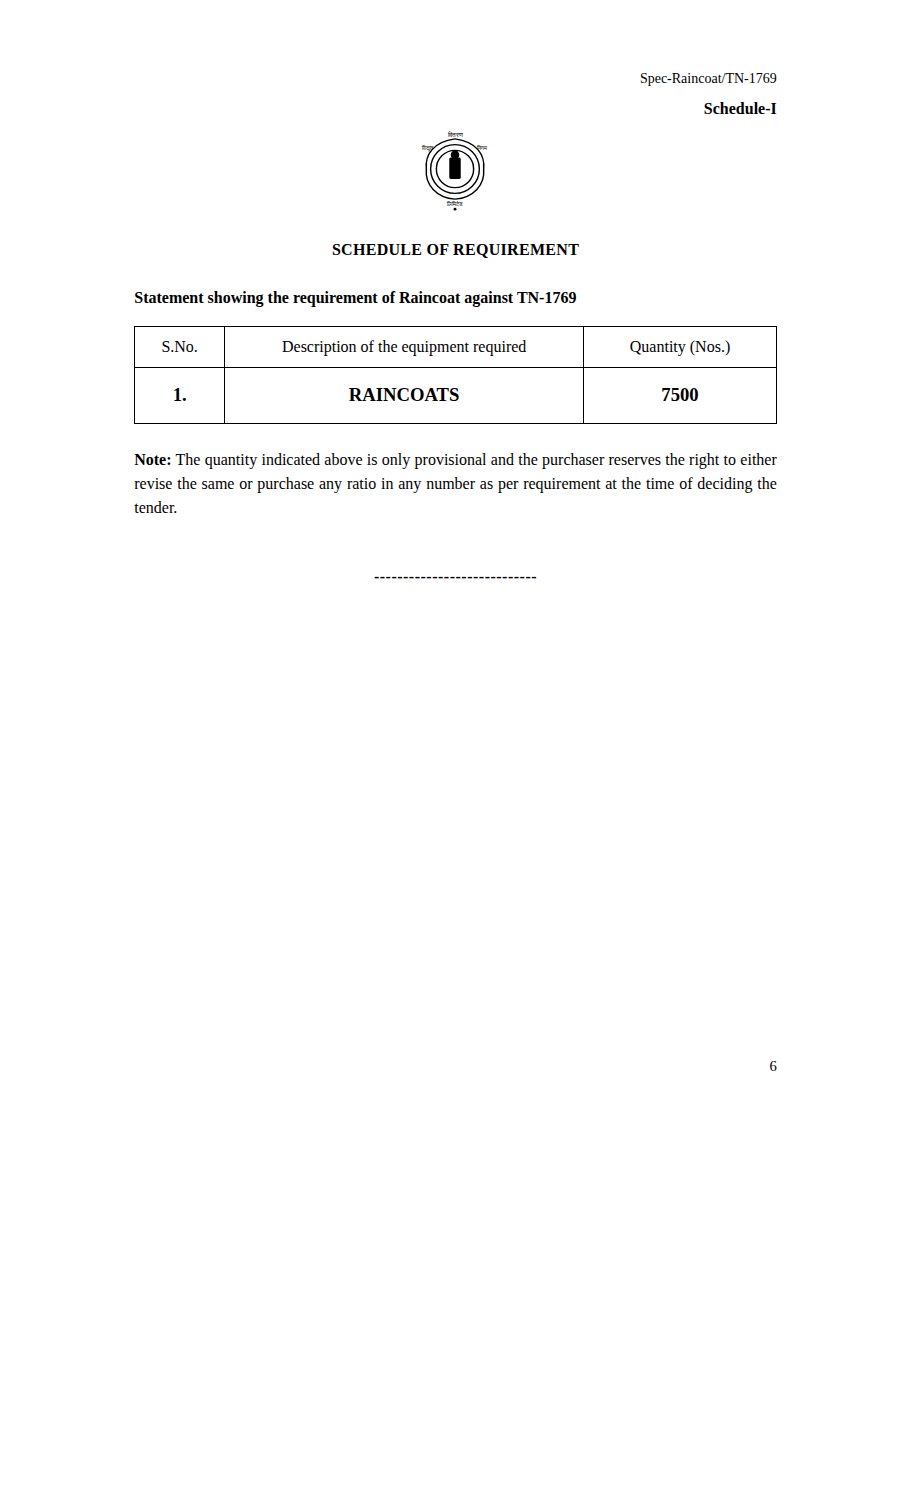Spec-Raincoat/TN-1769
Schedule-I
SCHEDULE OF REQUIREMENT
Statement showing the requirement of Raincoat against TN-1769
| S.No. | Description of the equipment required | Quantity (Nos.) |
| 1. | RAINCOATS | 7500 |
Note: The quantity indicated above is only provisional and the purchaser reserves the right to either revise the same or purchase any ratio in any number as per requirement at the time of deciding the tender.
----------------------------
6